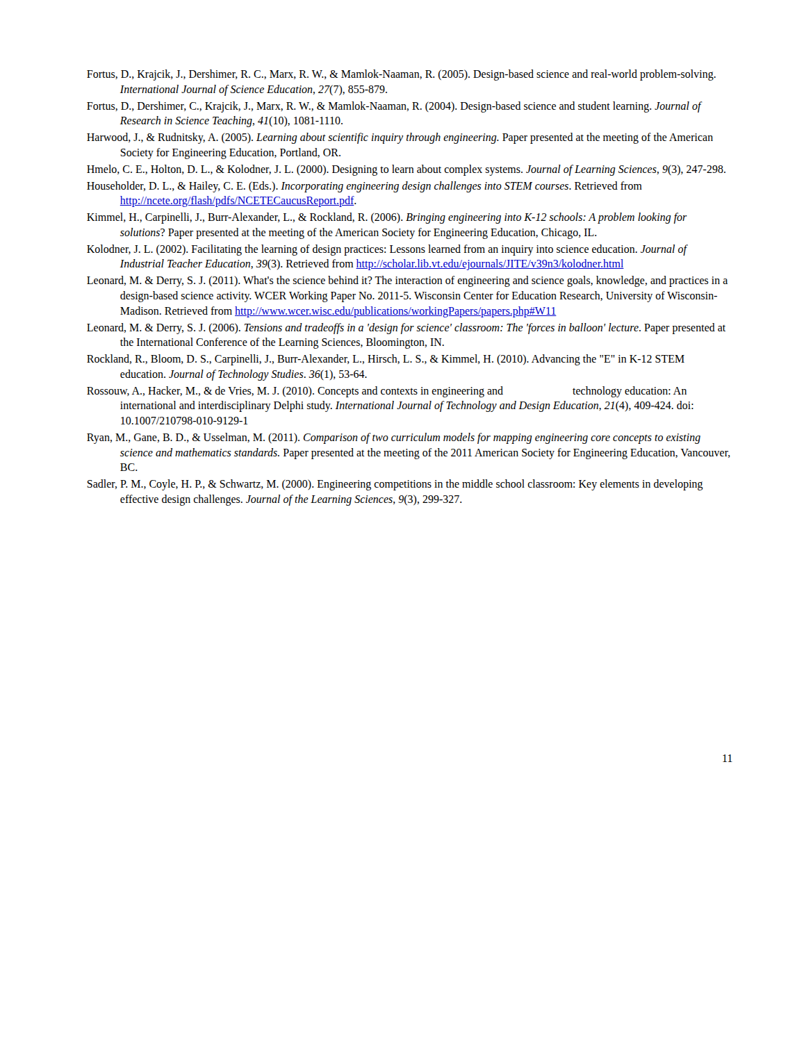Fortus, D., Krajcik, J., Dershimer, R. C., Marx, R. W., & Mamlok-Naaman, R. (2005). Design-based science and real-world problem-solving. International Journal of Science Education, 27(7), 855-879.
Fortus, D., Dershimer, C., Krajcik, J., Marx, R. W., & Mamlok-Naaman, R. (2004). Design-based science and student learning. Journal of Research in Science Teaching, 41(10), 1081-1110.
Harwood, J., & Rudnitsky, A. (2005). Learning about scientific inquiry through engineering. Paper presented at the meeting of the American Society for Engineering Education, Portland, OR.
Hmelo, C. E., Holton, D. L., & Kolodner, J. L. (2000). Designing to learn about complex systems. Journal of Learning Sciences, 9(3), 247-298.
Householder, D. L., & Hailey, C. E. (Eds.). Incorporating engineering design challenges into STEM courses. Retrieved from http://ncete.org/flash/pdfs/NCETECaucusReport.pdf.
Kimmel, H., Carpinelli, J., Burr-Alexander, L., & Rockland, R. (2006). Bringing engineering into K-12 schools: A problem looking for solutions? Paper presented at the meeting of the American Society for Engineering Education, Chicago, IL.
Kolodner, J. L. (2002). Facilitating the learning of design practices: Lessons learned from an inquiry into science education. Journal of Industrial Teacher Education, 39(3). Retrieved from http://scholar.lib.vt.edu/ejournals/JITE/v39n3/kolodner.html
Leonard, M. & Derry, S. J. (2011). What's the science behind it? The interaction of engineering and science goals, knowledge, and practices in a design-based science activity. WCER Working Paper No. 2011-5. Wisconsin Center for Education Research, University of Wisconsin-Madison. Retrieved from http://www.wcer.wisc.edu/publications/workingPapers/papers.php#W11
Leonard, M. & Derry, S. J. (2006). Tensions and tradeoffs in a 'design for science' classroom: The 'forces in balloon' lecture. Paper presented at the International Conference of the Learning Sciences, Bloomington, IN.
Rockland, R., Bloom, D. S., Carpinelli, J., Burr-Alexander, L., Hirsch, L. S., & Kimmel, H. (2010). Advancing the "E" in K-12 STEM education. Journal of Technology Studies. 36(1), 53-64.
Rossouw, A., Hacker, M., & de Vries, M. J. (2010). Concepts and contexts in engineering and technology education: An international and interdisciplinary Delphi study. International Journal of Technology and Design Education, 21(4), 409-424. doi: 10.1007/210798-010-9129-1
Ryan, M., Gane, B. D., & Usselman, M. (2011). Comparison of two curriculum models for mapping engineering core concepts to existing science and mathematics standards. Paper presented at the meeting of the 2011 American Society for Engineering Education, Vancouver, BC.
Sadler, P. M., Coyle, H. P., & Schwartz, M. (2000). Engineering competitions in the middle school classroom: Key elements in developing effective design challenges. Journal of the Learning Sciences, 9(3), 299-327.
11